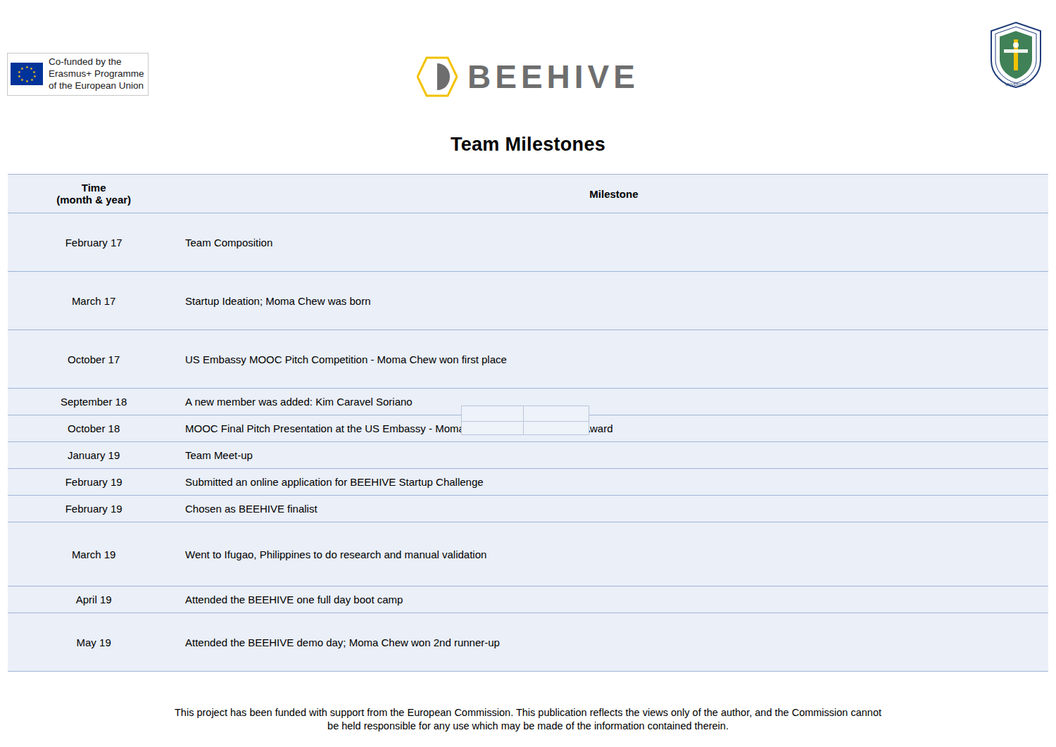★ ★ ★ ★ ★ ★ ★ ★ ★ ★
Co-funded by the
Erasmus+ Programme
of the European Union
BEEHIVE
UNIVERSITY
Team Milestones
| Time (month & year) | Milestone |
| --- | --- |
| February 17 | Team Composition |
| March 17 | Startup Ideation; Moma Chew was born |
| October 17 | US Embassy MOOC Pitch Competition - Moma Chew won first place |
| September 18 | A new member was added: Kim Caravel Soriano |
| October 18 | MOOC Final Pitch Presentation at the US Embassy - Moma Chew got the Champion Award |
| January 19 | Team Meet-up |
| February 19 | Submitted an online application for BEEHIVE Startup Challenge |
| February 19 | Chosen as BEEHIVE finalist |
| March 19 | Went to Ifugao, Philippines to do research and manual validation |
| April 19 | Attended the BEEHIVE one full day boot camp |
| May 19 | Attended the BEEHIVE demo day; Moma Chew won 2nd runner-up |
This project has been funded with support from the European Commission. This publication reflects the views only of the author, and the Commission cannot
be held responsible for any use which may be made of the information contained therein.